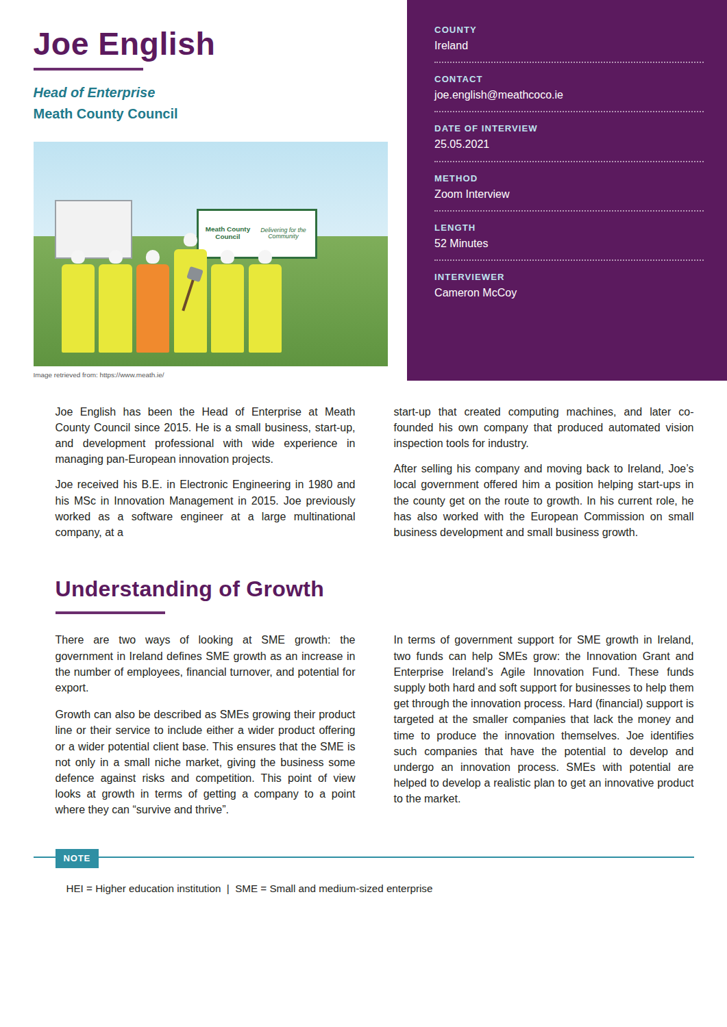Joe English
Head of Enterprise
Meath County Council
Meath County CouncilDelivering for the Community
Image retrieved from: https://www.meath.ie/
County
Ireland
Contact
joe.english@meathcoco.ie
Date of interview
25.05.2021
Method
Zoom Interview
Length
52 Minutes
Interviewer
Cameron McCoy
Joe English has been the Head of Enterprise at Meath County Council since 2015. He is a small business, start-up, and development professional with wide experience in managing pan-European innovation projects.
Joe received his B.E. in Electronic Engineering in 1980 and his MSc in Innovation Management in 2015. Joe previously worked as a software engineer at a large multinational company, at a
start-up that created computing machines, and later co-founded his own company that produced automated vision inspection tools for industry.
After selling his company and moving back to Ireland, Joe’s local government offered him a position helping start-ups in the county get on the route to growth. In his current role, he has also worked with the European Commission on small business development and small business growth.
Understanding of Growth
There are two ways of looking at SME growth: the government in Ireland defines SME growth as an increase in the number of employees, financial turnover, and potential for export.
Growth can also be described as SMEs growing their product line or their service to include either a wider product offering or a wider potential client base. This ensures that the SME is not only in a small niche market, giving the business some defence against risks and competition. This point of view looks at growth in terms of getting a company to a point where they can “survive and thrive”.
In terms of government support for SME growth in Ireland, two funds can help SMEs grow: the Innovation Grant and Enterprise Ireland’s Agile Innovation Fund. These funds supply both hard and soft support for businesses to help them get through the innovation process. Hard (financial) support is targeted at the smaller companies that lack the money and time to produce the innovation themselves. Joe identifies such companies that have the potential to develop and undergo an innovation process. SMEs with potential are helped to develop a realistic plan to get an innovative product to the market.
NOTE
HEI = Higher education institution | SME = Small and medium-sized enterprise